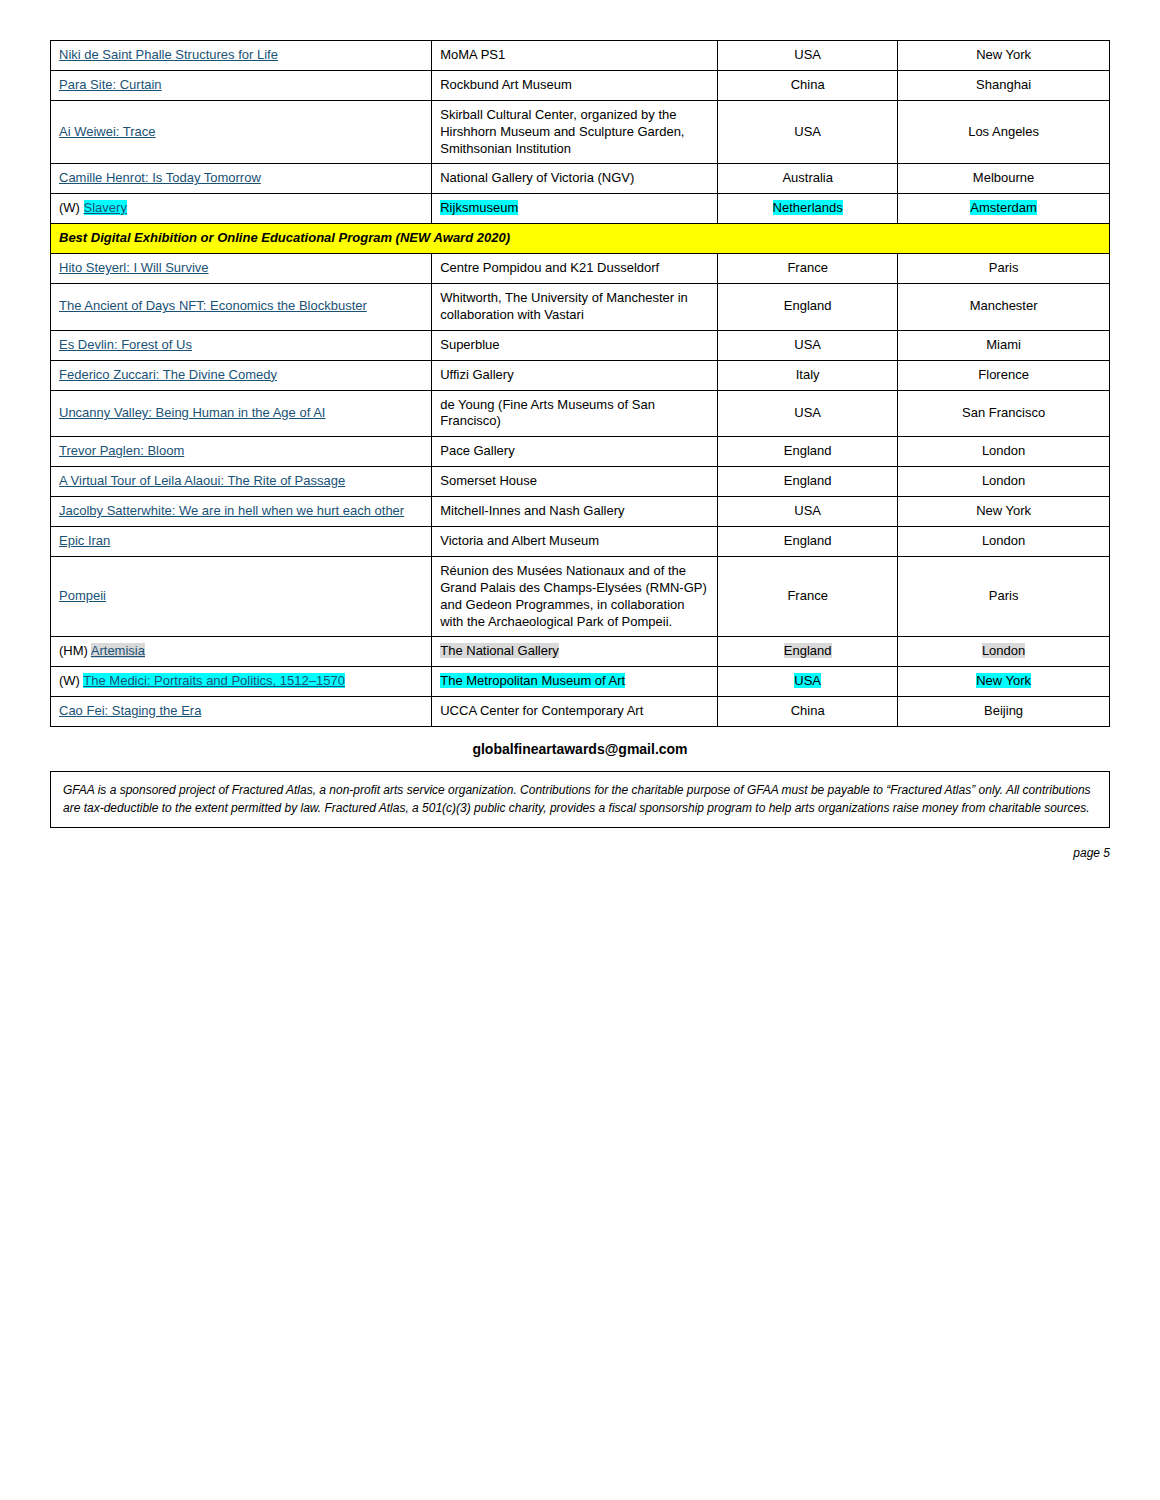| Niki de Saint Phalle Structures for Life | MoMA PS1 | USA | New York |
| Para Site: Curtain | Rockbund Art Museum | China | Shanghai |
| Ai Weiwei: Trace | Skirball Cultural Center, organized by the Hirshhorn Museum and Sculpture Garden, Smithsonian Institution | USA | Los Angeles |
| Camille Henrot: Is Today Tomorrow | National Gallery of Victoria (NGV) | Australia | Melbourne |
| (W) Slavery | Rijksmuseum | Netherlands | Amsterdam |
| Best Digital Exhibition or Online Educational Program (NEW Award 2020) |
| Hito Steyerl: I Will Survive | Centre Pompidou and K21 Dusseldorf | France | Paris |
| The Ancient of Days NFT: Economics the Blockbuster | Whitworth, The University of Manchester in collaboration with Vastari | England | Manchester |
| Es Devlin: Forest of Us | Superblue | USA | Miami |
| Federico Zuccari: The Divine Comedy | Uffizi Gallery | Italy | Florence |
| Uncanny Valley: Being Human in the Age of AI | de Young (Fine Arts Museums of San Francisco) | USA | San Francisco |
| Trevor Paglen: Bloom | Pace Gallery | England | London |
| A Virtual Tour of Leila Alaoui: The Rite of Passage | Somerset House | England | London |
| Jacolby Satterwhite: We are in hell when we hurt each other | Mitchell-Innes and Nash Gallery | USA | New York |
| Epic Iran | Victoria and Albert Museum | England | London |
| Pompeii | Réunion des Musées Nationaux and of the Grand Palais des Champs-Elysées (RMN-GP) and Gedeon Programmes, in collaboration with the Archaeological Park of Pompeii. | France | Paris |
| (HM) Artemisia | The National Gallery | England | London |
| (W) The Medici: Portraits and Politics, 1512–1570 | The Metropolitan Museum of Art | USA | New York |
| Cao Fei: Staging the Era | UCCA Center for Contemporary Art | China | Beijing |
globalfineartawards@gmail.com
GFAA is a sponsored project of Fractured Atlas, a non-profit arts service organization. Contributions for the charitable purpose of GFAA must be payable to “Fractured Atlas” only. All contributions are tax-deductible to the extent permitted by law. Fractured Atlas, a 501(c)(3) public charity, provides a fiscal sponsorship program to help arts organizations raise money from charitable sources.
page 5